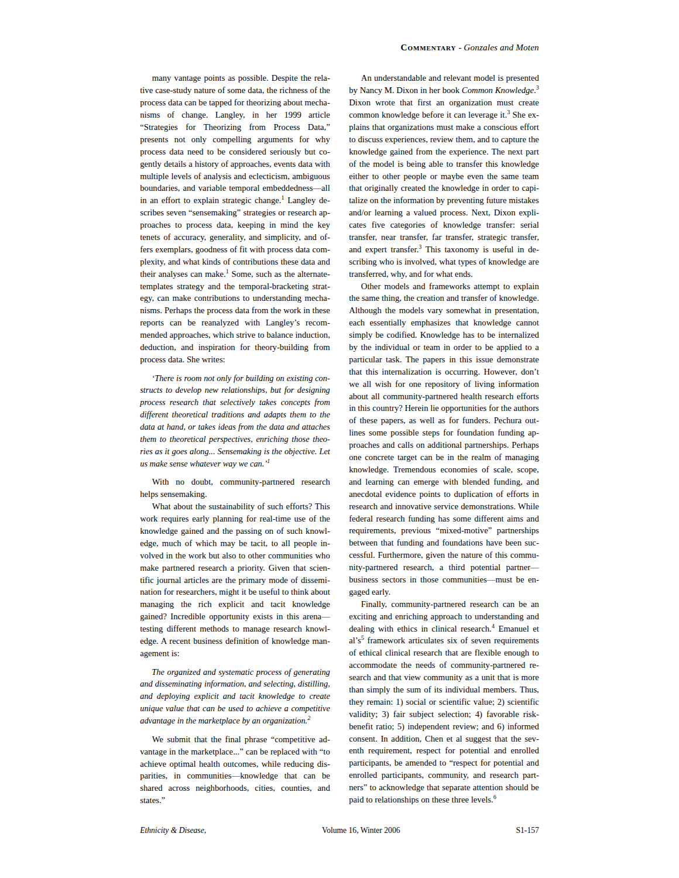Commentary - Gonzales and Moten
many vantage points as possible. Despite the relative case-study nature of some data, the richness of the process data can be tapped for theorizing about mechanisms of change. Langley, in her 1999 article “Strategies for Theorizing from Process Data,” presents not only compelling arguments for why process data need to be considered seriously but cogently details a history of approaches, events data with multiple levels of analysis and eclecticism, ambiguous boundaries, and variable temporal embeddedness—all in an effort to explain strategic change.1 Langley describes seven “sensemaking” strategies or research approaches to process data, keeping in mind the key tenets of accuracy, generality, and simplicity, and offers exemplars, goodness of fit with process data complexity, and what kinds of contributions these data and their analyses can make.1 Some, such as the alternate-templates strategy and the temporal-bracketing strategy, can make contributions to understanding mechanisms. Perhaps the process data from the work in these reports can be reanalyzed with Langley’s recommended approaches, which strive to balance induction, deduction, and inspiration for theory-building from process data. She writes:
‘There is room not only for building on existing constructs to develop new relationships, but for designing process research that selectively takes concepts from different theoretical traditions and adapts them to the data at hand, or takes ideas from the data and attaches them to theoretical perspectives, enriching those theories as it goes along... Sensemaking is the objective. Let us make sense whatever way we can.’1
With no doubt, community-partnered research helps sensemaking.
What about the sustainability of such efforts? This work requires early planning for real-time use of the knowledge gained and the passing on of such knowledge, much of which may be tacit, to all people involved in the work but also to other communities who make partnered research a priority. Given that scientific journal articles are the primary mode of dissemination for researchers, might it be useful to think about managing the rich explicit and tacit knowledge gained? Incredible opportunity exists in this arena—testing different methods to manage research knowledge. A recent business definition of knowledge management is:
The organized and systematic process of generating and disseminating information, and selecting, distilling, and deploying explicit and tacit knowledge to create unique value that can be used to achieve a competitive advantage in the marketplace by an organization.2
We submit that the final phrase “competitive advantage in the marketplace...” can be replaced with “to achieve optimal health outcomes, while reducing disparities, in communities—knowledge that can be shared across neighborhoods, cities, counties, and states.”
An understandable and relevant model is presented by Nancy M. Dixon in her book Common Knowledge.3 Dixon wrote that first an organization must create common knowledge before it can leverage it.3 She explains that organizations must make a conscious effort to discuss experiences, review them, and to capture the knowledge gained from the experience. The next part of the model is being able to transfer this knowledge either to other people or maybe even the same team that originally created the knowledge in order to capitalize on the information by preventing future mistakes and/or learning a valued process. Next, Dixon explicates five categories of knowledge transfer: serial transfer, near transfer, far transfer, strategic transfer, and expert transfer.3 This taxonomy is useful in describing who is involved, what types of knowledge are transferred, why, and for what ends.
Other models and frameworks attempt to explain the same thing, the creation and transfer of knowledge. Although the models vary somewhat in presentation, each essentially emphasizes that knowledge cannot simply be codified. Knowledge has to be internalized by the individual or team in order to be applied to a particular task. The papers in this issue demonstrate that this internalization is occurring. However, don’t we all wish for one repository of living information about all community-partnered health research efforts in this country? Herein lie opportunities for the authors of these papers, as well as for funders. Pechura outlines some possible steps for foundation funding approaches and calls on additional partnerships. Perhaps one concrete target can be in the realm of managing knowledge. Tremendous economies of scale, scope, and learning can emerge with blended funding, and anecdotal evidence points to duplication of efforts in research and innovative service demonstrations. While federal research funding has some different aims and requirements, previous “mixed-motive” partnerships between that funding and foundations have been successful. Furthermore, given the nature of this community-partnered research, a third potential partner—business sectors in those communities—must be engaged early.
Finally, community-partnered research can be an exciting and enriching approach to understanding and dealing with ethics in clinical research.4 Emanuel et al’s5 framework articulates six of seven requirements of ethical clinical research that are flexible enough to accommodate the needs of community-partnered research and that view community as a unit that is more than simply the sum of its individual members. Thus, they remain: 1) social or scientific value; 2) scientific validity; 3) fair subject selection; 4) favorable risk-benefit ratio; 5) independent review; and 6) informed consent. In addition, Chen et al suggest that the seventh requirement, respect for potential and enrolled participants, be amended to “respect for potential and enrolled participants, community, and research partners” to acknowledge that separate attention should be paid to relationships on these three levels.6
Ethnicity & Disease, Volume 16, Winter 2006 S1-157